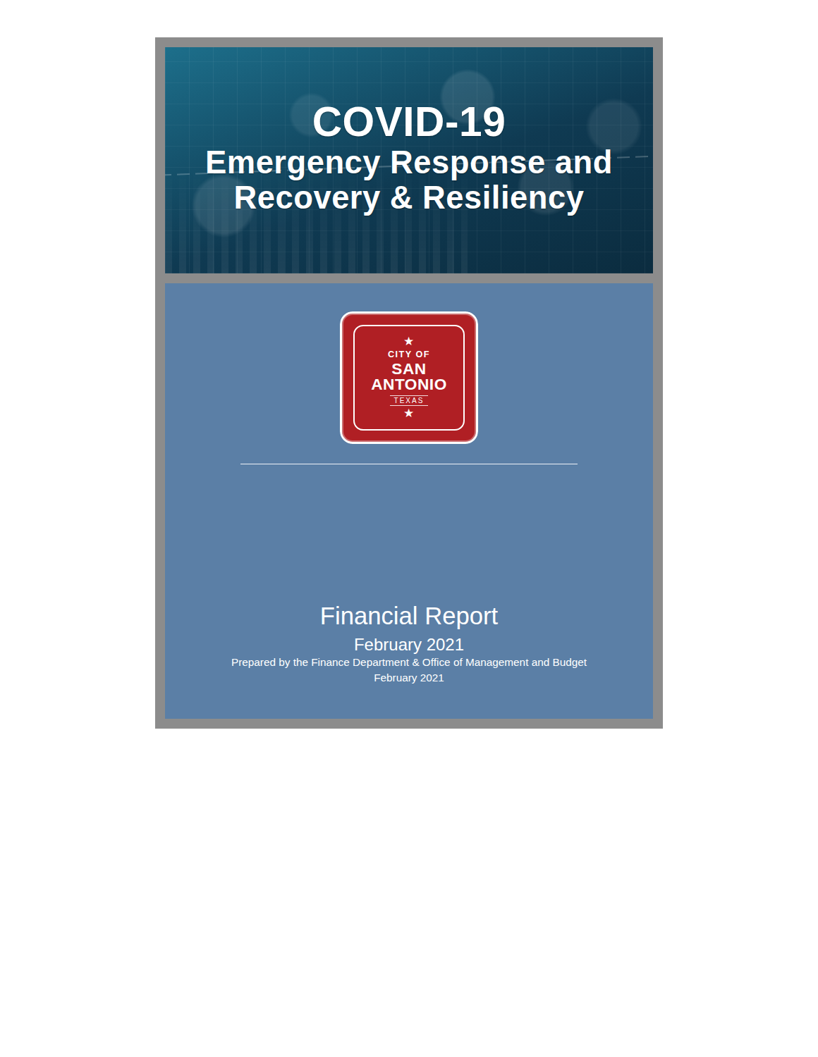COVID-19 Emergency Response and Recovery & Resiliency
★ CITY OF SAN ANTONIO TEXAS ★
Financial Report
February 2021
Prepared by the Finance Department & Office of Management and Budget
February 2021